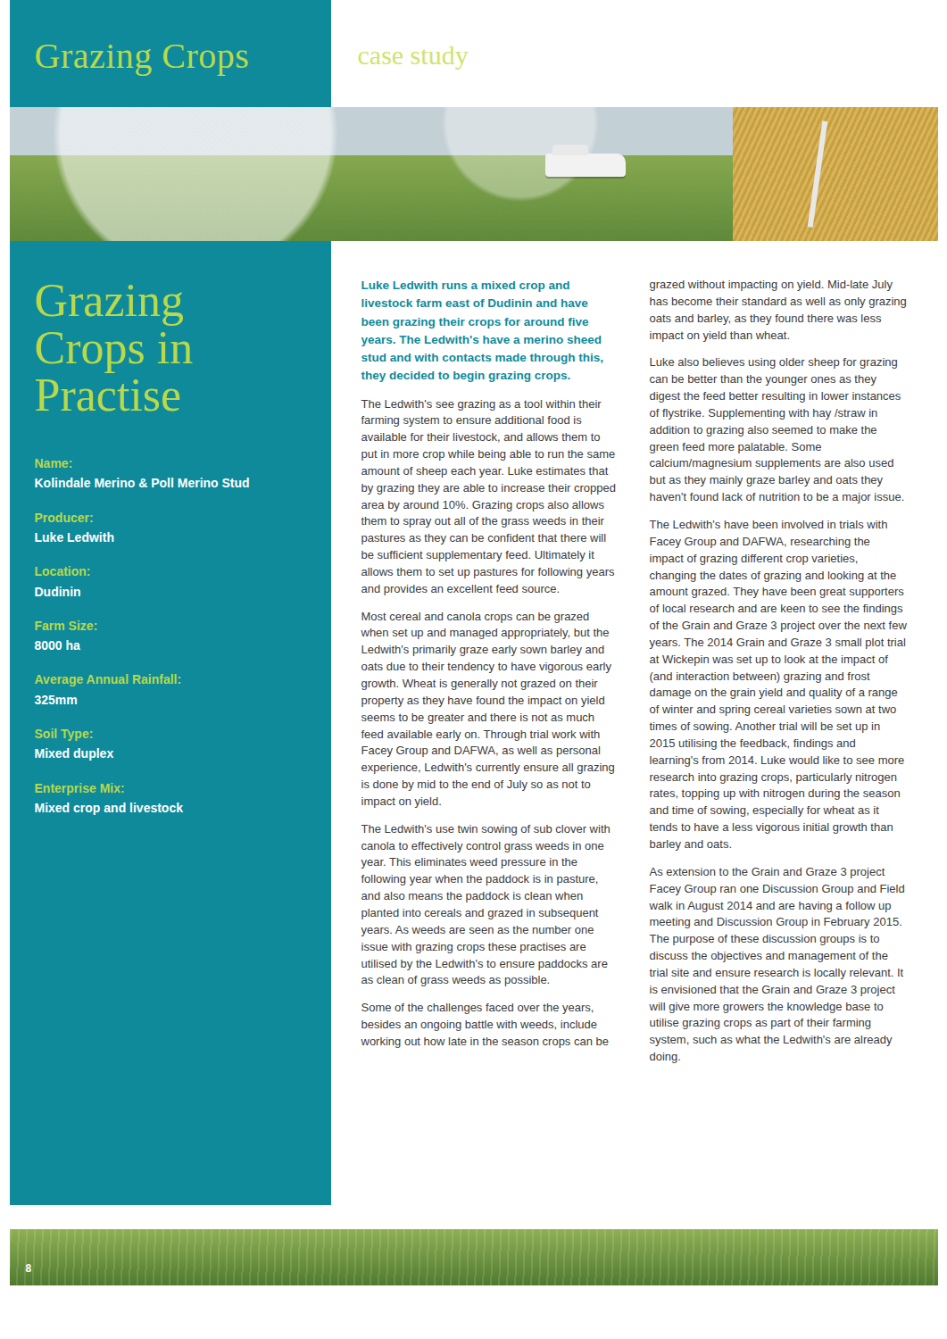Grazing Crops
case study
Grazing
Crops in
Practise
Name:
Kolindale Merino & Poll Merino Stud
Producer:
Luke Ledwith
Location:
Dudinin
Farm Size:
8000 ha
Average Annual Rainfall:
325mm
Soil Type:
Mixed duplex
Enterprise Mix:
Mixed crop and livestock
Luke Ledwith runs a mixed crop and livestock farm east of Dudinin and have been grazing their crops for around five years. The Ledwith's have a merino sheed stud and with contacts made through this, they decided to begin grazing crops.
The Ledwith's see grazing as a tool within their farming system to ensure additional food is available for their livestock, and allows them to put in more crop while being able to run the same amount of sheep each year. Luke estimates that by grazing they are able to increase their cropped area by around 10%. Grazing crops also allows them to spray out all of the grass weeds in their pastures as they can be confident that there will be sufficient supplementary feed. Ultimately it allows them to set up pastures for following years and provides an excellent feed source.
Most cereal and canola crops can be grazed when set up and managed appropriately, but the Ledwith's primarily graze early sown barley and oats due to their tendency to have vigorous early growth. Wheat is generally not grazed on their property as they have found the impact on yield seems to be greater and there is not as much feed available early on. Through trial work with Facey Group and DAFWA, as well as personal experience, Ledwith's currently ensure all grazing is done by mid to the end of July so as not to impact on yield.
The Ledwith's use twin sowing of sub clover with canola to effectively control grass weeds in one year. This eliminates weed pressure in the following year when the paddock is in pasture, and also means the paddock is clean when planted into cereals and grazed in subsequent years. As weeds are seen as the number one issue with grazing crops these practises are utilised by the Ledwith's to ensure paddocks are as clean of grass weeds as possible.
Some of the challenges faced over the years, besides an ongoing battle with weeds, include working out how late in the season crops can be grazed without impacting on yield. Mid-late July has become their standard as well as only grazing oats and barley, as they found there was less impact on yield than wheat.
Luke also believes using older sheep for grazing can be better than the younger ones as they digest the feed better resulting in lower instances of flystrike. Supplementing with hay /straw in addition to grazing also seemed to make the green feed more palatable. Some calcium/magnesium supplements are also used but as they mainly graze barley and oats they haven't found lack of nutrition to be a major issue.
The Ledwith's have been involved in trials with Facey Group and DAFWA, researching the impact of grazing different crop varieties, changing the dates of grazing and looking at the amount grazed. They have been great supporters of local research and are keen to see the findings of the Grain and Graze 3 project over the next few years. The 2014 Grain and Graze 3 small plot trial at Wickepin was set up to look at the impact of (and interaction between) grazing and frost damage on the grain yield and quality of a range of winter and spring cereal varieties sown at two times of sowing. Another trial will be set up in 2015 utilising the feedback, findings and learning's from 2014. Luke would like to see more research into grazing crops, particularly nitrogen rates, topping up with nitrogen during the season and time of sowing, especially for wheat as it tends to have a less vigorous initial growth than barley and oats.
As extension to the Grain and Graze 3 project Facey Group ran one Discussion Group and Field walk in August 2014 and are having a follow up meeting and Discussion Group in February 2015. The purpose of these discussion groups is to discuss the objectives and management of the trial site and ensure research is locally relevant. It is envisioned that the Grain and Graze 3 project will give more growers the knowledge base to utilise grazing crops as part of their farming system, such as what the Ledwith's are already doing.
8